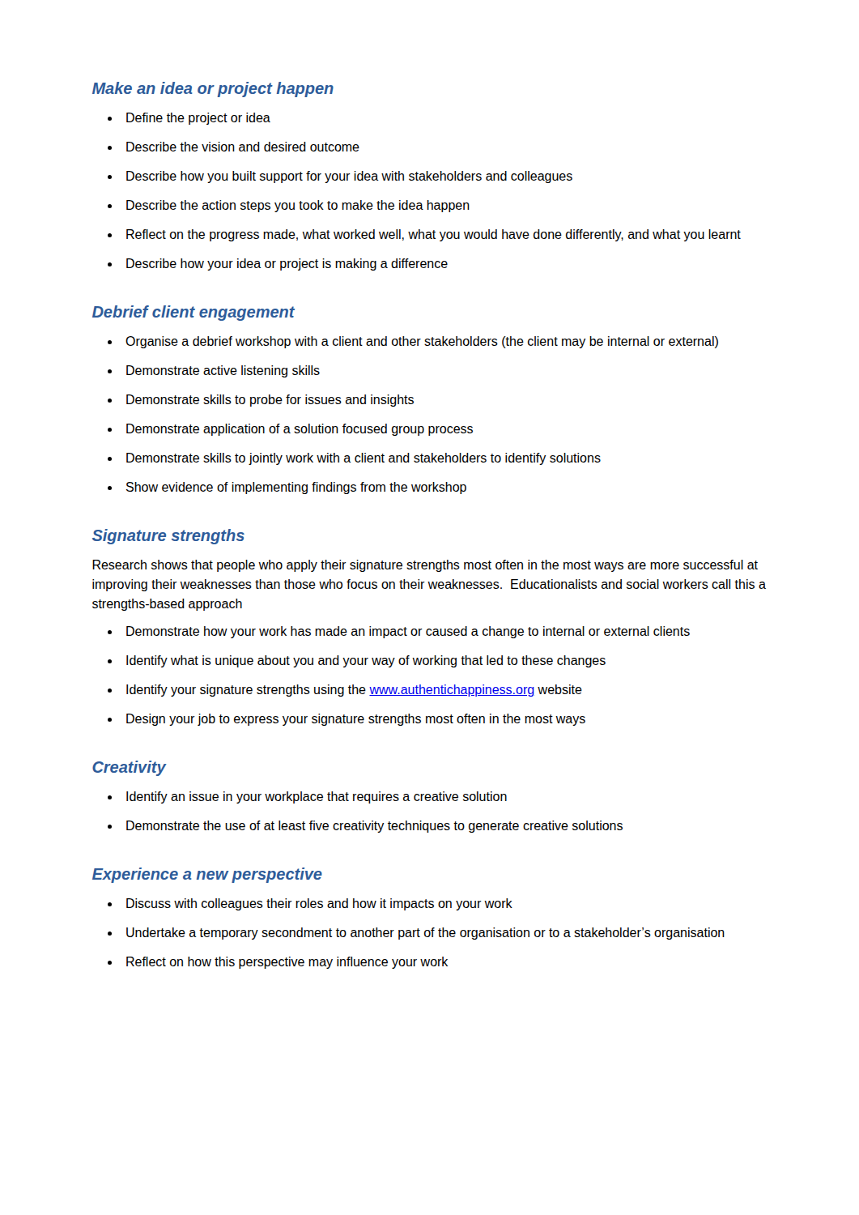Make an idea or project happen
Define the project or idea
Describe the vision and desired outcome
Describe how you built support for your idea with stakeholders and colleagues
Describe the action steps you took to make the idea happen
Reflect on the progress made, what worked well, what you would have done differently, and what you learnt
Describe how your idea or project is making a difference
Debrief client engagement
Organise a debrief workshop with a client and other stakeholders (the client may be internal or external)
Demonstrate active listening skills
Demonstrate skills to probe for issues and insights
Demonstrate application of a solution focused group process
Demonstrate skills to jointly work with a client and stakeholders to identify solutions
Show evidence of implementing findings from the workshop
Signature strengths
Research shows that people who apply their signature strengths most often in the most ways are more successful at improving their weaknesses than those who focus on their weaknesses. Educationalists and social workers call this a strengths-based approach
Demonstrate how your work has made an impact or caused a change to internal or external clients
Identify what is unique about you and your way of working that led to these changes
Identify your signature strengths using the www.authentichappiness.org website
Design your job to express your signature strengths most often in the most ways
Creativity
Identify an issue in your workplace that requires a creative solution
Demonstrate the use of at least five creativity techniques to generate creative solutions
Experience a new perspective
Discuss with colleagues their roles and how it impacts on your work
Undertake a temporary secondment to another part of the organisation or to a stakeholder’s organisation
Reflect on how this perspective may influence your work